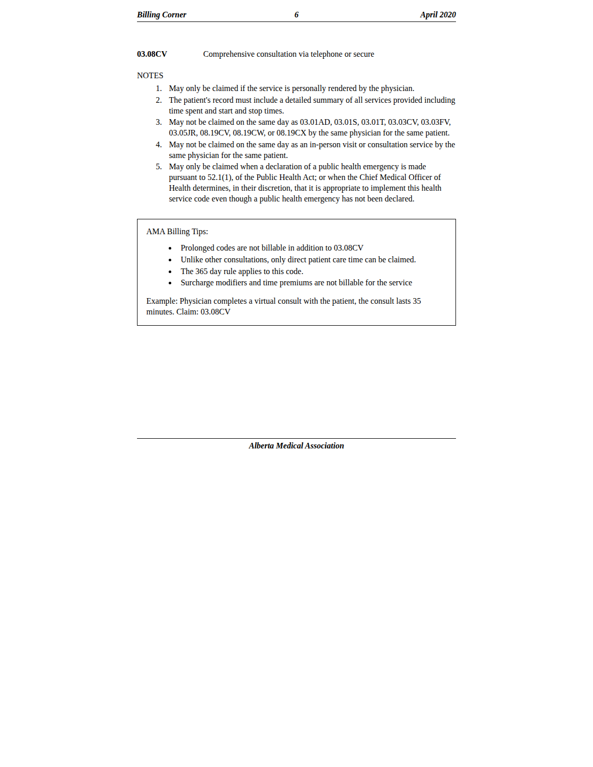Billing Corner
6
April 2020
03.08CV
Comprehensive consultation via telephone or secure
NOTES
May only be claimed if the service is personally rendered by the physician.
The patient's record must include a detailed summary of all services provided including time spent and start and stop times.
May not be claimed on the same day as 03.01AD, 03.01S, 03.01T, 03.03CV, 03.03FV, 03.05JR, 08.19CV, 08.19CW, or 08.19CX by the same physician for the same patient.
May not be claimed on the same day as an in-person visit or consultation service by the same physician for the same patient.
May only be claimed when a declaration of a public health emergency is made pursuant to 52.1(1), of the Public Health Act; or when the Chief Medical Officer of Health determines, in their discretion, that it is appropriate to implement this health service code even though a public health emergency has not been declared.
AMA Billing Tips:
Prolonged codes are not billable in addition to 03.08CV
Unlike other consultations, only direct patient care time can be claimed.
The 365 day rule applies to this code.
Surcharge modifiers and time premiums are not billable for the service
Example: Physician completes a virtual consult with the patient, the consult lasts 35 minutes. Claim: 03.08CV
Alberta Medical Association